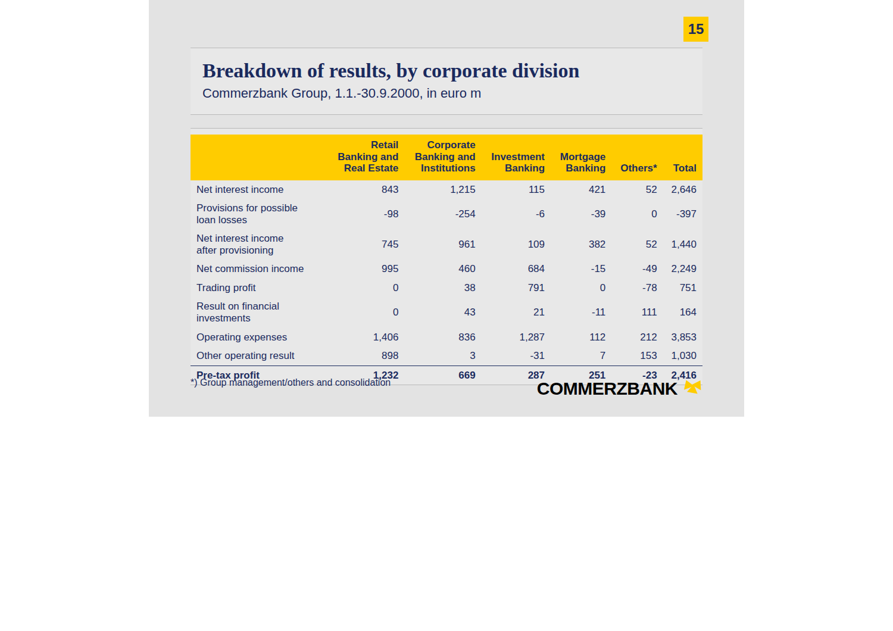15
Breakdown of results, by corporate division
Commerzbank Group, 1.1.-30.9.2000, in euro m
| | Retail Banking and Real Estate | Corporate Banking and Institutions | Investment Banking | Mortgage Banking | Others* | Total |
| --- | --- | --- | --- | --- | --- | --- |
| Net interest income | 843 | 1,215 | 115 | 421 | 52 | 2,646 |
| Provisions for possible loan losses | -98 | -254 | -6 | -39 | 0 | -397 |
| Net interest income after provisioning | 745 | 961 | 109 | 382 | 52 | 1,440 |
| Net commission income | 995 | 460 | 684 | -15 | -49 | 2,249 |
| Trading profit | 0 | 38 | 791 | 0 | -78 | 751 |
| Result on financial investments | 0 | 43 | 21 | -11 | 111 | 164 |
| Operating expenses | 1,406 | 836 | 1,287 | 112 | 212 | 3,853 |
| Other operating result | 898 | 3 | -31 | 7 | 153 | 1,030 |
| Pre-tax profit | 1,232 | 669 | 287 | 251 | -23 | 2,416 |
*) Group management/others and consolidation
COMMERZBANK